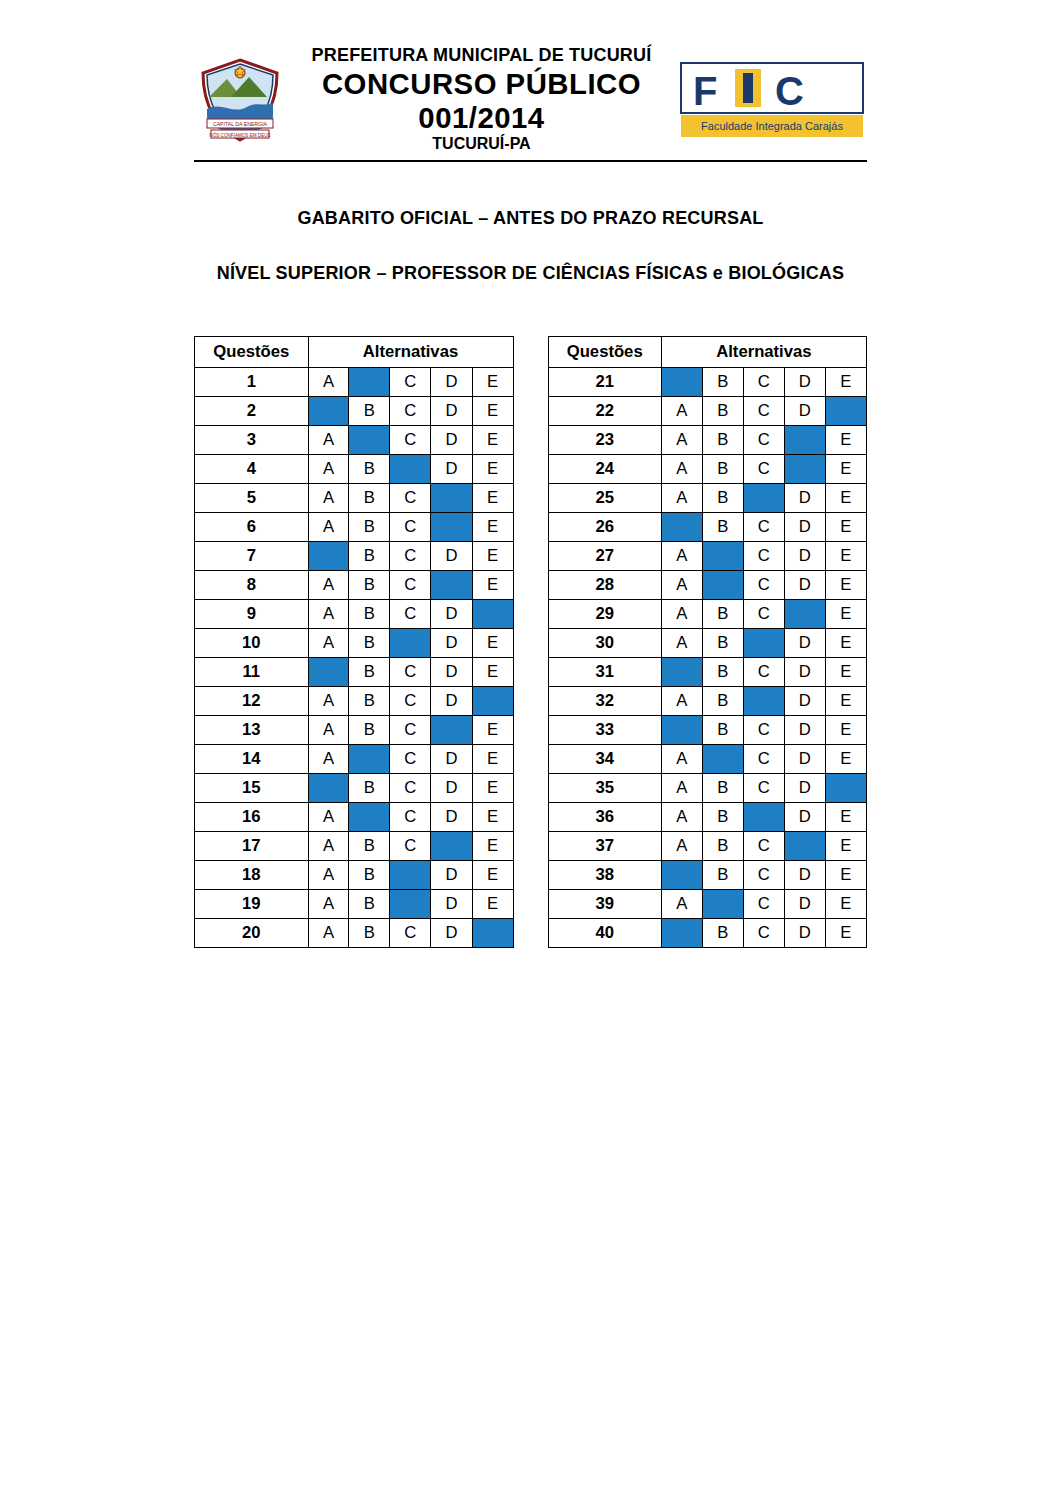CAPITAL DA ENERGIA NÓS CONFIAMOS EM DEUS
PREFEITURA MUNICIPAL DE TUCURUÍ
CONCURSO PÚBLICO 001/2014
TUCURUÍ-PA
F C Faculdade Integrada Carajás
GABARITO OFICIAL – ANTES DO PRAZO RECURSAL
NÍVEL SUPERIOR – PROFESSOR DE CIÊNCIAS FÍSICAS e BIOLÓGICAS
| Questões | Alternativas |
| --- | --- |
| 1 | A | B | C | D | E |
| 2 | A | B | C | D | E |
| 3 | A | B | C | D | E |
| 4 | A | B | C | D | E |
| 5 | A | B | C | D | E |
| 6 | A | B | C | D | E |
| 7 | A | B | C | D | E |
| 8 | A | B | C | D | E |
| 9 | A | B | C | D | E |
| 10 | A | B | C | D | E |
| 11 | A | B | C | D | E |
| 12 | A | B | C | D | E |
| 13 | A | B | C | D | E |
| 14 | A | B | C | D | E |
| 15 | A | B | C | D | E |
| 16 | A | B | C | D | E |
| 17 | A | B | C | D | E |
| 18 | A | B | C | D | E |
| 19 | A | B | C | D | E |
| 20 | A | B | C | D | E |
| Questões | Alternativas |
| --- | --- |
| 21 | A | B | C | D | E |
| 22 | A | B | C | D | E |
| 23 | A | B | C | D | E |
| 24 | A | B | C | D | E |
| 25 | A | B | C | D | E |
| 26 | A | B | C | D | E |
| 27 | A | B | C | D | E |
| 28 | A | B | C | D | E |
| 29 | A | B | C | D | E |
| 30 | A | B | C | D | E |
| 31 | A | B | C | D | E |
| 32 | A | B | C | D | E |
| 33 | A | B | C | D | E |
| 34 | A | B | C | D | E |
| 35 | A | B | C | D | E |
| 36 | A | B | C | D | E |
| 37 | A | B | C | D | E |
| 38 | A | B | C | D | E |
| 39 | A | B | C | D | E |
| 40 | A | B | C | D | E |